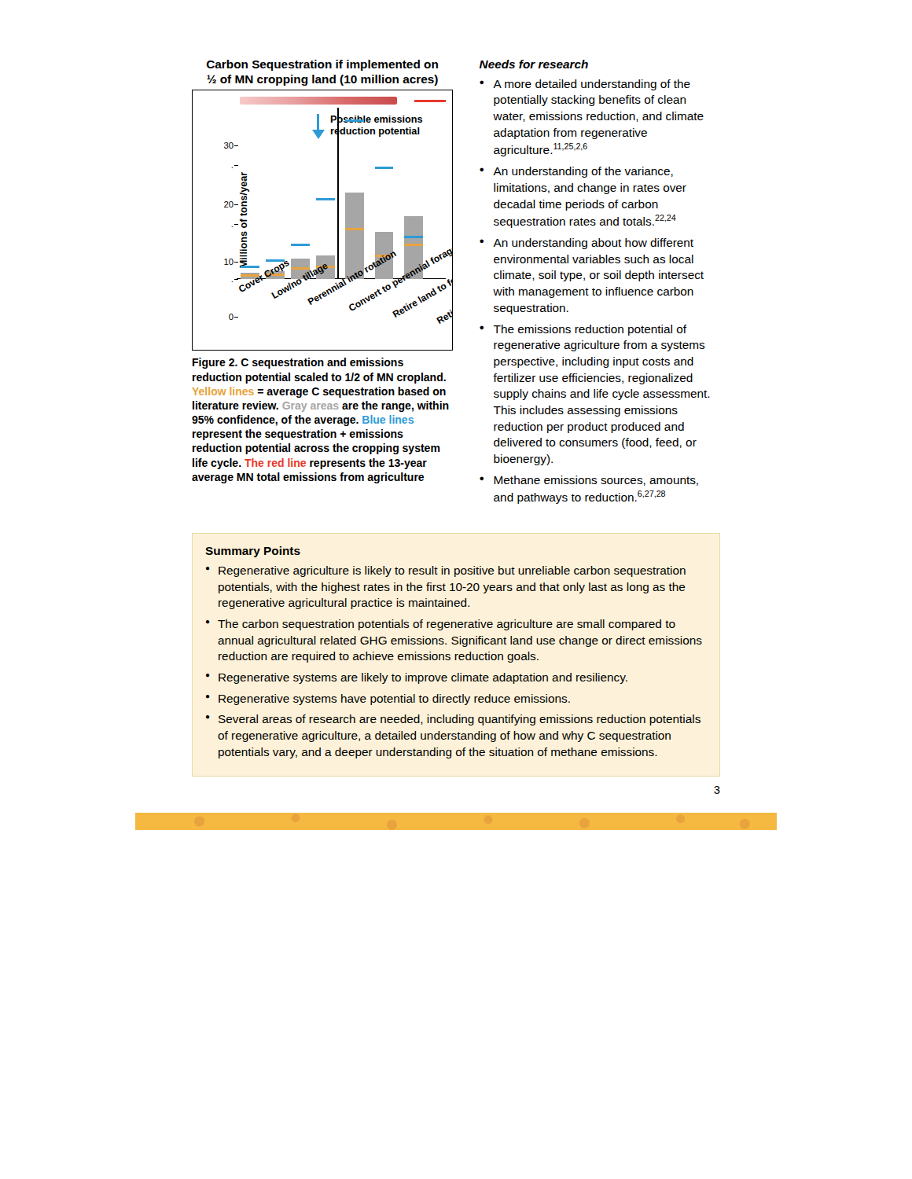Carbon Sequestration if implemented on
½ of MN cropping land (10 million acres)
Possible emissions
reduction potential
Millions of tons/year
30
.
20
.
10
.
0
Cover Crops
Low/no tillage
Perennial into rotation
Convert to perennial forage
Retire land to forest
Retire land to restored grassland
Restored wetland
MN Ag emissions
Figure 2. C sequestration and emissions reduction potential scaled to 1/2 of MN cropland. Yellow lines = average C sequestration based on literature review. Gray areas are the range, within 95% confidence, of the average. Blue lines represent the sequestration + emissions reduction potential across the cropping system life cycle. The red line represents the 13-year average MN total emissions from agriculture
Needs for research
A more detailed understanding of the potentially stacking benefits of clean water, emissions reduction, and climate adaptation from regenerative agriculture.11,25,2,6
An understanding of the variance, limitations, and change in rates over decadal time periods of carbon sequestration rates and totals.22,24
An understanding about how different environmental variables such as local climate, soil type, or soil depth intersect with management to influence carbon sequestration.
The emissions reduction potential of regenerative agriculture from a systems perspective, including input costs and fertilizer use efficiencies, regionalized supply chains and life cycle assessment. This includes assessing emissions reduction per product produced and delivered to consumers (food, feed, or bioenergy).
Methane emissions sources, amounts, and pathways to reduction.6,27,28
Summary Points
Regenerative agriculture is likely to result in positive but unreliable carbon sequestration potentials, with the highest rates in the first 10-20 years and that only last as long as the regenerative agricultural practice is maintained.
The carbon sequestration potentials of regenerative agriculture are small compared to annual agricultural related GHG emissions. Significant land use change or direct emissions reduction are required to achieve emissions reduction goals.
Regenerative systems are likely to improve climate adaptation and resiliency.
Regenerative systems have potential to directly reduce emissions.
Several areas of research are needed, including quantifying emissions reduction potentials of regenerative agriculture, a detailed understanding of how and why C sequestration potentials vary, and a deeper understanding of the situation of methane emissions.
3